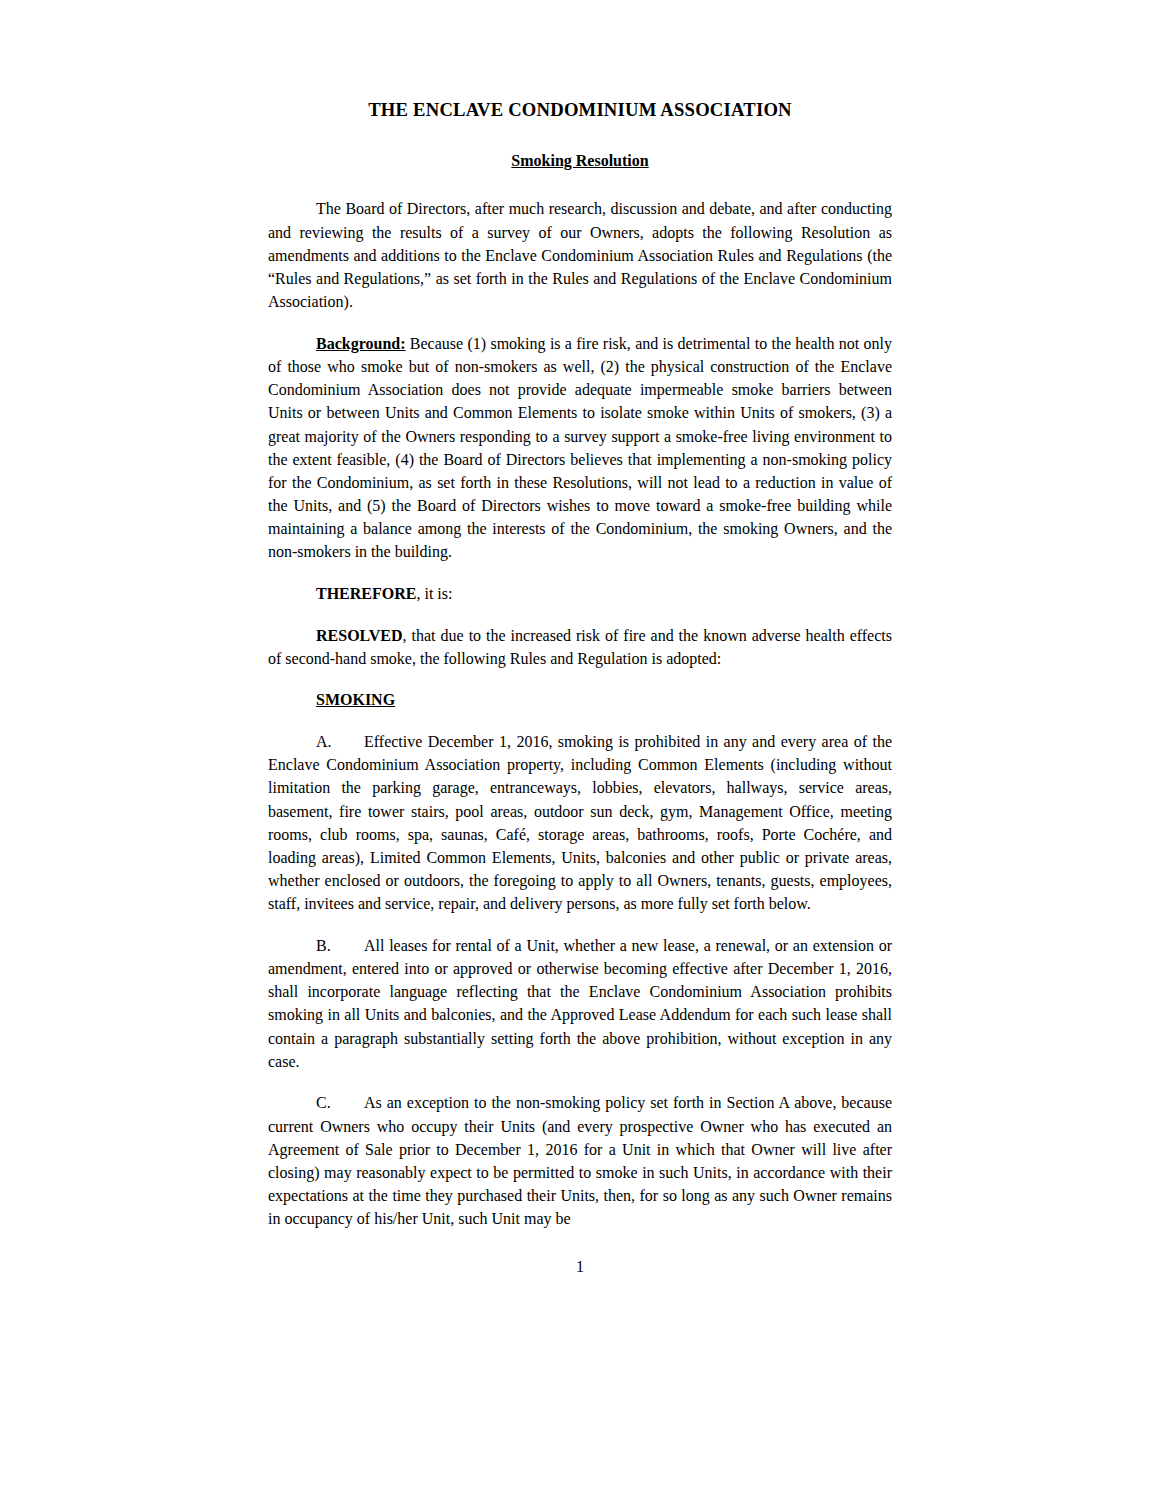THE ENCLAVE CONDOMINIUM ASSOCIATION
Smoking Resolution
The Board of Directors, after much research, discussion and debate, and after conducting and reviewing the results of a survey of our Owners, adopts the following Resolution as amendments and additions to the Enclave Condominium Association Rules and Regulations (the “Rules and Regulations,” as set forth in the Rules and Regulations of the Enclave Condominium Association).
Background: Because (1) smoking is a fire risk, and is detrimental to the health not only of those who smoke but of non-smokers as well, (2) the physical construction of the Enclave Condominium Association does not provide adequate impermeable smoke barriers between Units or between Units and Common Elements to isolate smoke within Units of smokers, (3) a great majority of the Owners responding to a survey support a smoke-free living environment to the extent feasible, (4) the Board of Directors believes that implementing a non-smoking policy for the Condominium, as set forth in these Resolutions, will not lead to a reduction in value of the Units, and (5) the Board of Directors wishes to move toward a smoke-free building while maintaining a balance among the interests of the Condominium, the smoking Owners, and the non-smokers in the building.
THEREFORE, it is:
RESOLVED, that due to the increased risk of fire and the known adverse health effects of second-hand smoke, the following Rules and Regulation is adopted:
SMOKING
A. Effective December 1, 2016, smoking is prohibited in any and every area of the Enclave Condominium Association property, including Common Elements (including without limitation the parking garage, entranceways, lobbies, elevators, hallways, service areas, basement, fire tower stairs, pool areas, outdoor sun deck, gym, Management Office, meeting rooms, club rooms, spa, saunas, Café, storage areas, bathrooms, roofs, Porte Cochére, and loading areas), Limited Common Elements, Units, balconies and other public or private areas, whether enclosed or outdoors, the foregoing to apply to all Owners, tenants, guests, employees, staff, invitees and service, repair, and delivery persons, as more fully set forth below.
B. All leases for rental of a Unit, whether a new lease, a renewal, or an extension or amendment, entered into or approved or otherwise becoming effective after December 1, 2016, shall incorporate language reflecting that the Enclave Condominium Association prohibits smoking in all Units and balconies, and the Approved Lease Addendum for each such lease shall contain a paragraph substantially setting forth the above prohibition, without exception in any case.
C. As an exception to the non-smoking policy set forth in Section A above, because current Owners who occupy their Units (and every prospective Owner who has executed an Agreement of Sale prior to December 1, 2016 for a Unit in which that Owner will live after closing) may reasonably expect to be permitted to smoke in such Units, in accordance with their expectations at the time they purchased their Units, then, for so long as any such Owner remains in occupancy of his/her Unit, such Unit may be
1